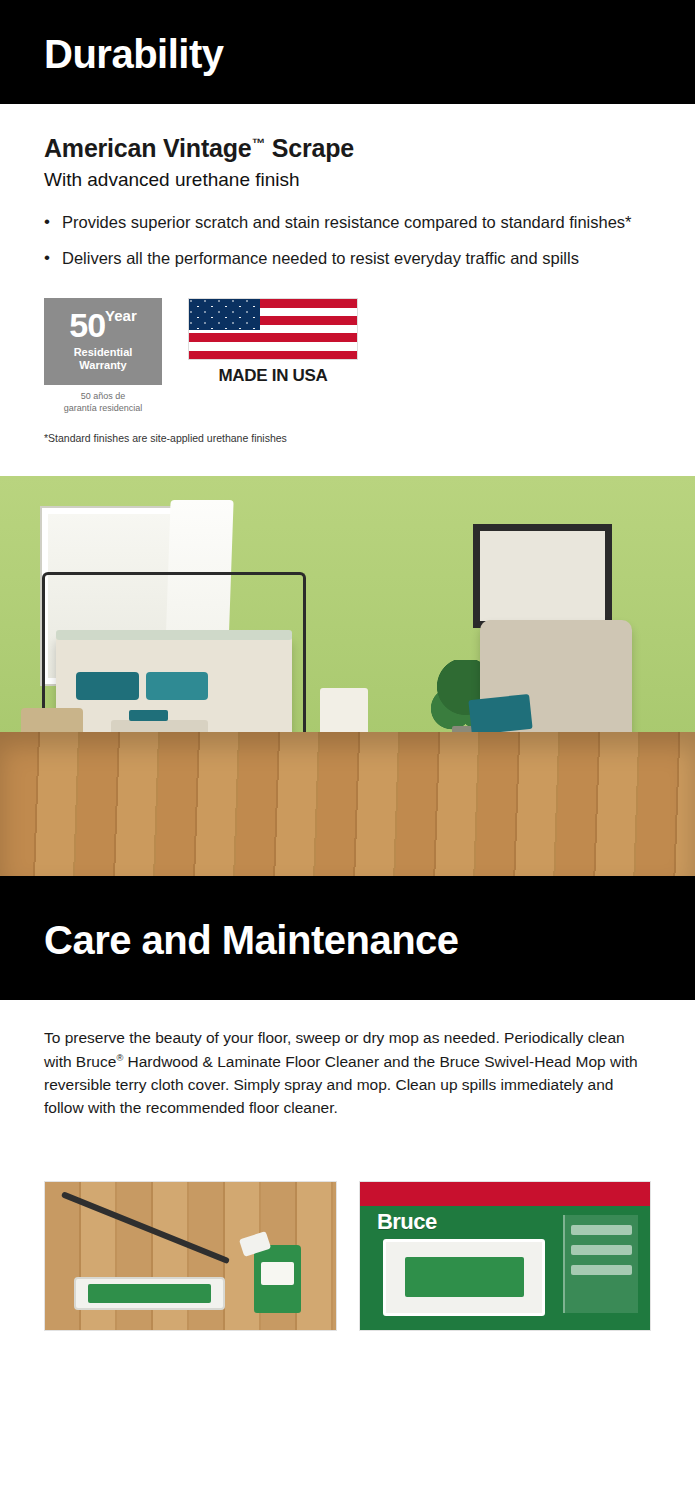Durability
American Vintage™ Scrape
With advanced urethane finish
Provides superior scratch and stain resistance compared to standard finishes*
Delivers all the performance needed to resist everyday traffic and spills
50Year
Residential
Warranty
50 años de
garantía residencial
MADE IN USA
*Standard finishes are site-applied urethane finishes
Care and Maintenance
To preserve the beauty of your floor, sweep or dry mop as needed. Periodically clean with Bruce® Hardwood & Laminate Floor Cleaner and the Bruce Swivel-Head Mop with reversible terry cloth cover. Simply spray and mop. Clean up spills immediately and follow with the recommended floor cleaner.
Bruce